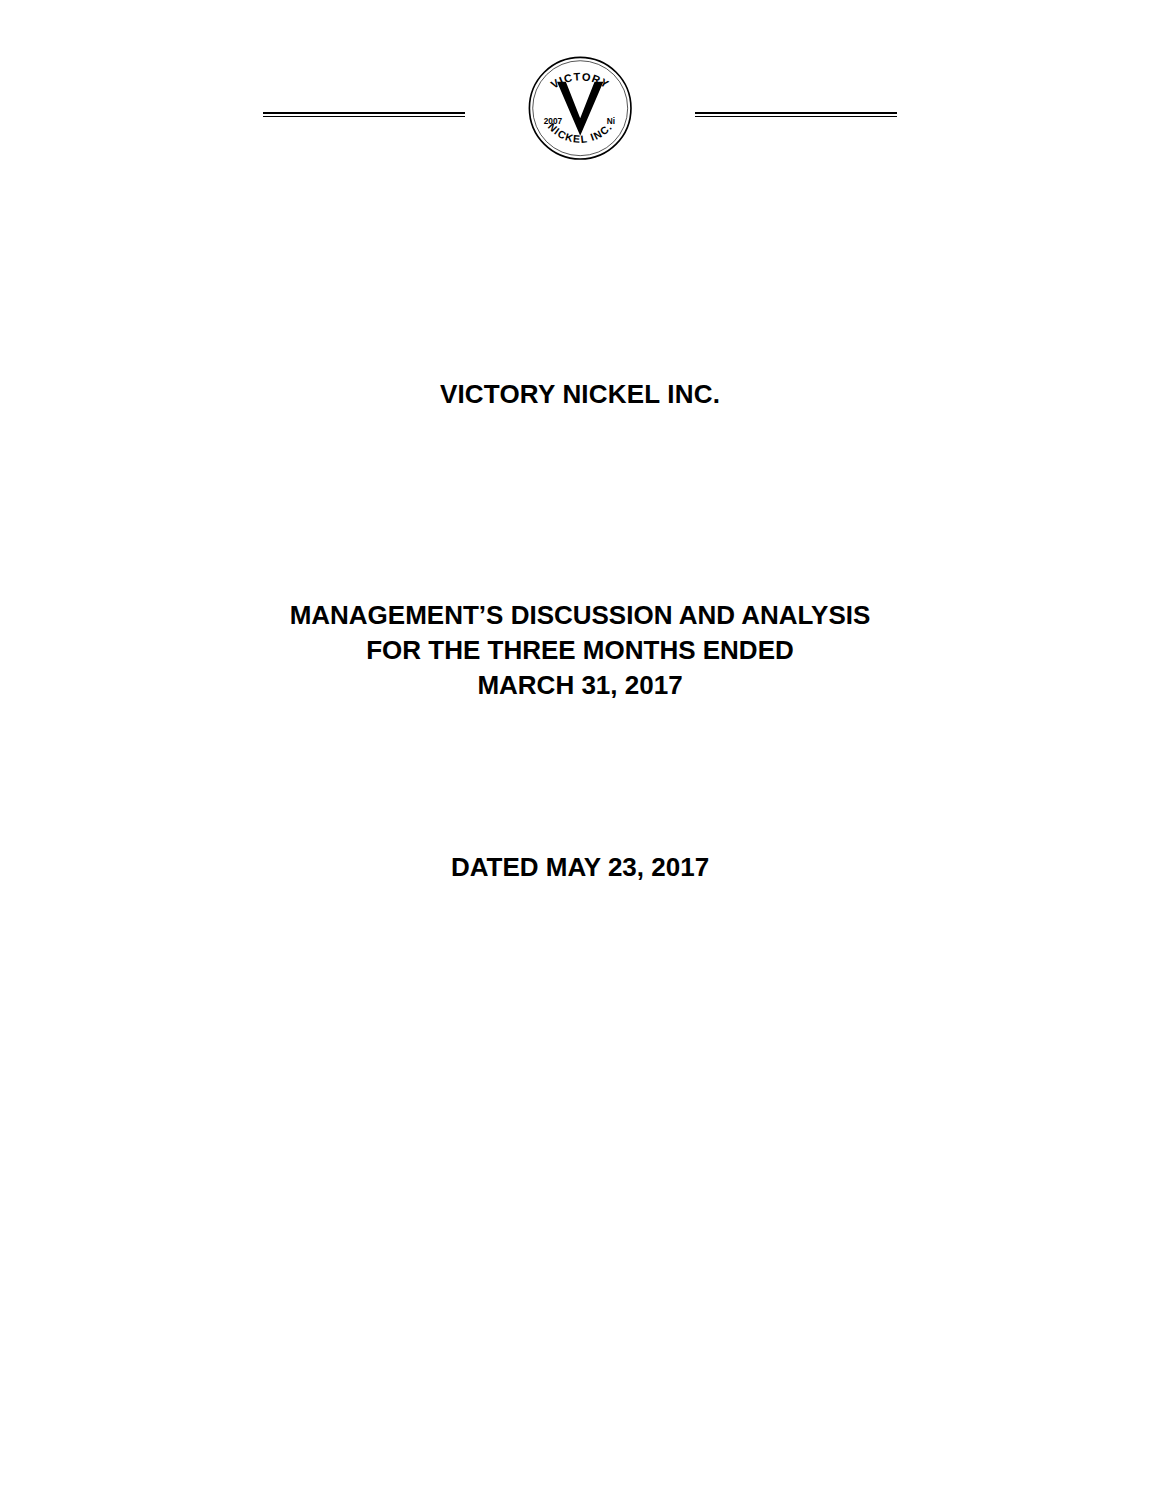VICTORY NICKEL INC. 2007 Ni
VICTORY NICKEL INC.
MANAGEMENT’S DISCUSSION AND ANALYSIS FOR THE THREE MONTHS ENDED MARCH 31, 2017
DATED MAY 23, 2017